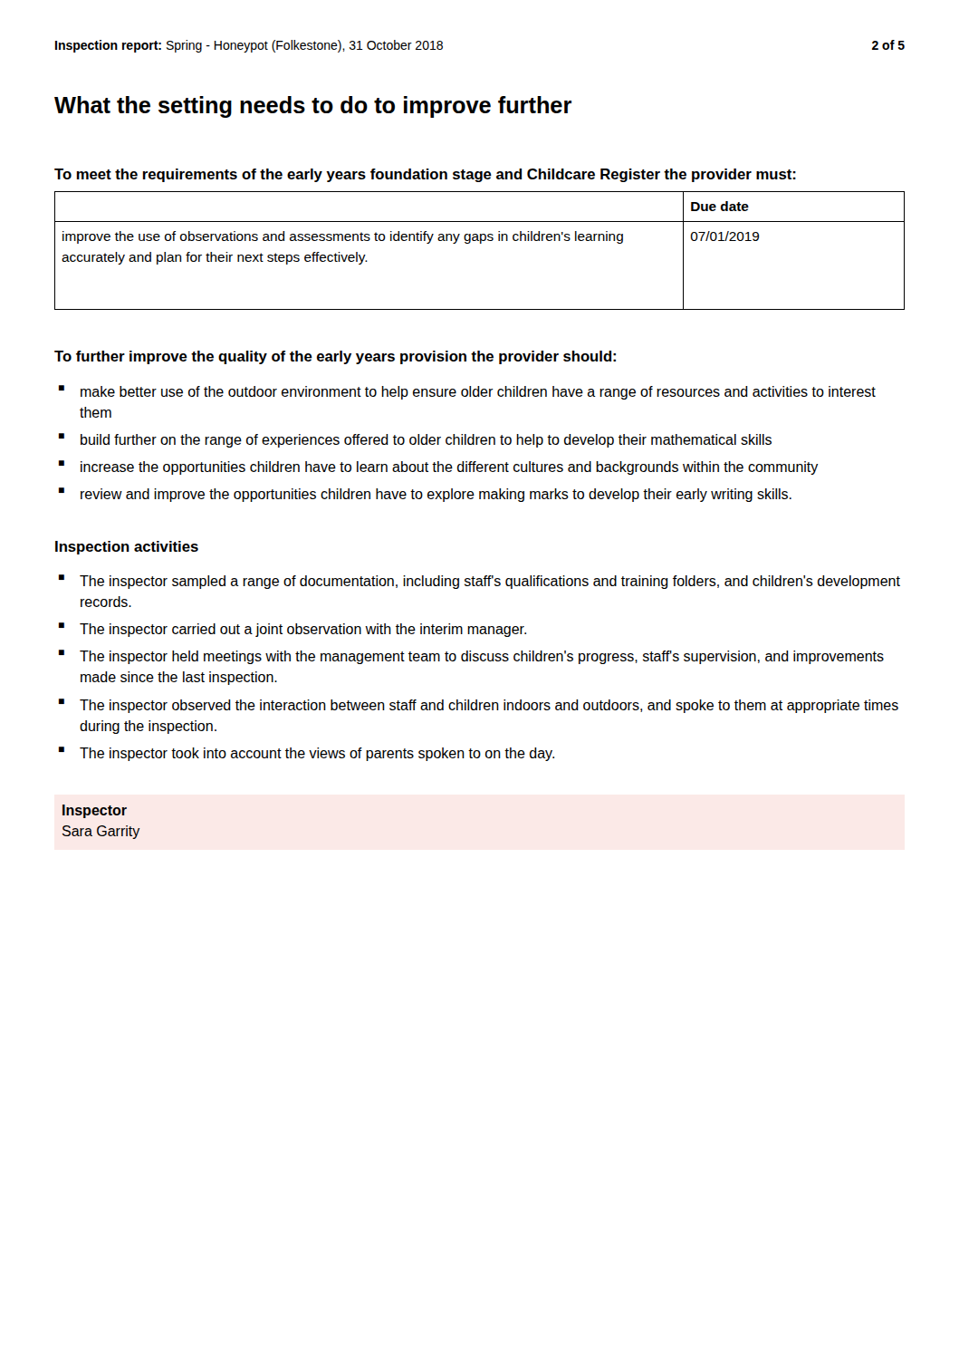Inspection report: Spring - Honeypot (Folkestone), 31 October 2018
2 of 5
What the setting needs to do to improve further
To meet the requirements of the early years foundation stage and Childcare Register the provider must:
| | Due date |
| --- | --- |
| improve the use of observations and assessments to identify any gaps in children's learning accurately and plan for their next steps effectively. | 07/01/2019 |
To further improve the quality of the early years provision the provider should:
make better use of the outdoor environment to help ensure older children have a range of resources and activities to interest them
build further on the range of experiences offered to older children to help to develop their mathematical skills
increase the opportunities children have to learn about the different cultures and backgrounds within the community
review and improve the opportunities children have to explore making marks to develop their early writing skills.
Inspection activities
The inspector sampled a range of documentation, including staff's qualifications and training folders, and children's development records.
The inspector carried out a joint observation with the interim manager.
The inspector held meetings with the management team to discuss children's progress, staff's supervision, and improvements made since the last inspection.
The inspector observed the interaction between staff and children indoors and outdoors, and spoke to them at appropriate times during the inspection.
The inspector took into account the views of parents spoken to on the day.
Inspector
Sara Garrity